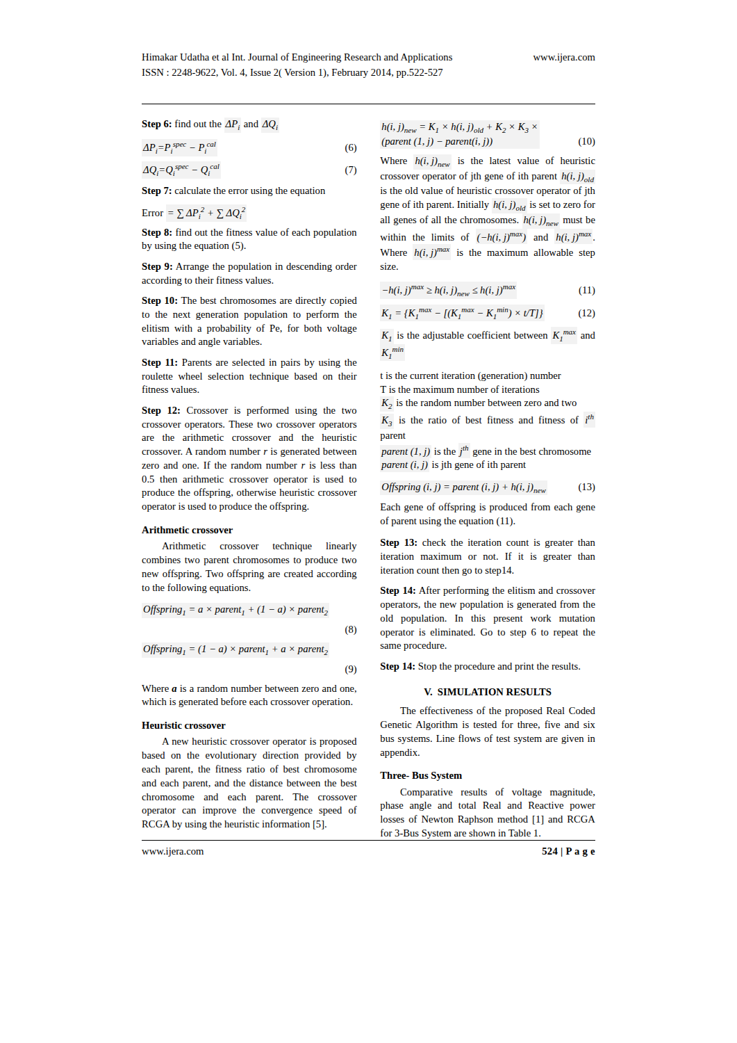Himakar Udatha et al Int. Journal of Engineering Research and Applications www.ijera.com
ISSN : 2248-9622, Vol. 4, Issue 2( Version 1), February 2014, pp.522-527
Step 6: find out the ΔPi and ΔQi
ΔPi=Pispec − Pical (6)
ΔQi=Qispec − Qical (7)
Step 7: calculate the error using the equation
Error = ∑ ΔPi 2 + ∑ ΔQi 2
Step 8: find out the fitness value of each population by using the equation (5).
Step 9: Arrange the population in descending order according to their fitness values.
Step 10: The best chromosomes are directly copied to the next generation population to perform the elitism with a probability of Pe, for both voltage variables and angle variables.
Step 11: Parents are selected in pairs by using the roulette wheel selection technique based on their fitness values.
Step 12: Crossover is performed using the two crossover operators. These two crossover operators are the arithmetic crossover and the heuristic crossover. A random number r is generated between zero and one. If the random number r is less than 0.5 then arithmetic crossover operator is used to produce the offspring, otherwise heuristic crossover operator is used to produce the offspring.
Arithmetic crossover
Arithmetic crossover technique linearly combines two parent chromosomes to produce two new offspring. Two offspring are created according to the following equations.
Offspring1 = a × parent1 + (1 − a) × parent2
(8)
Offspring1 = (1 − a) × parent1 + a × parent2
(9)
Where a is a random number between zero and one, which is generated before each crossover operation.
Heuristic crossover
A new heuristic crossover operator is proposed based on the evolutionary direction provided by each parent, the fitness ratio of best chromosome and each parent, and the distance between the best chromosome and each parent. The crossover operator can improve the convergence speed of RCGA by using the heuristic information [5].
h(i, j)new = K1 × h(i, j)old + K2 × K3 ×
(parent (1, j) − parent(i, j)) (10)
Where h(i, j)new is the latest value of heuristic crossover operator of jth gene of ith parent h(i, j)old is the old value of heuristic crossover operator of jth gene of ith parent. Initially h(i, j)old is set to zero for all genes of all the chromosomes. h(i, j)new must be within the limits of (−h(i, j)max) and h(i, j)max. Where h(i, j)max is the maximum allowable step size.
−h(i, j)max ≥ h(i, j)new ≤ h(i, j)max (11)
K1 = {K1 max − [(K1 max − K1 min) × t/T]} (12)
K1 is the adjustable coefficient between K1 max and K1 min
t is the current iteration (generation) number
T is the maximum number of iterations
K2 is the random number between zero and two
K3 is the ratio of best fitness and fitness of ith parent
parent (1, j) is the jth gene in the best chromosome
parent (i, j) is jth gene of ith parent
Offspring (i, j) = parent (i, j) + h(i, j)new (13)
Each gene of offspring is produced from each gene of parent using the equation (11).
Step 13: check the iteration count is greater than iteration maximum or not. If it is greater than iteration count then go to step14.
Step 14: After performing the elitism and crossover operators, the new population is generated from the old population. In this present work mutation operator is eliminated. Go to step 6 to repeat the same procedure.
Step 14: Stop the procedure and print the results.
V. SIMULATION RESULTS
The effectiveness of the proposed Real Coded Genetic Algorithm is tested for three, five and six bus systems. Line flows of test system are given in appendix.
Three- Bus System
Comparative results of voltage magnitude, phase angle and total Real and Reactive power losses of Newton Raphson method [1] and RCGA for 3-Bus System are shown in Table 1.
www.ijera.com 524 | P a g e